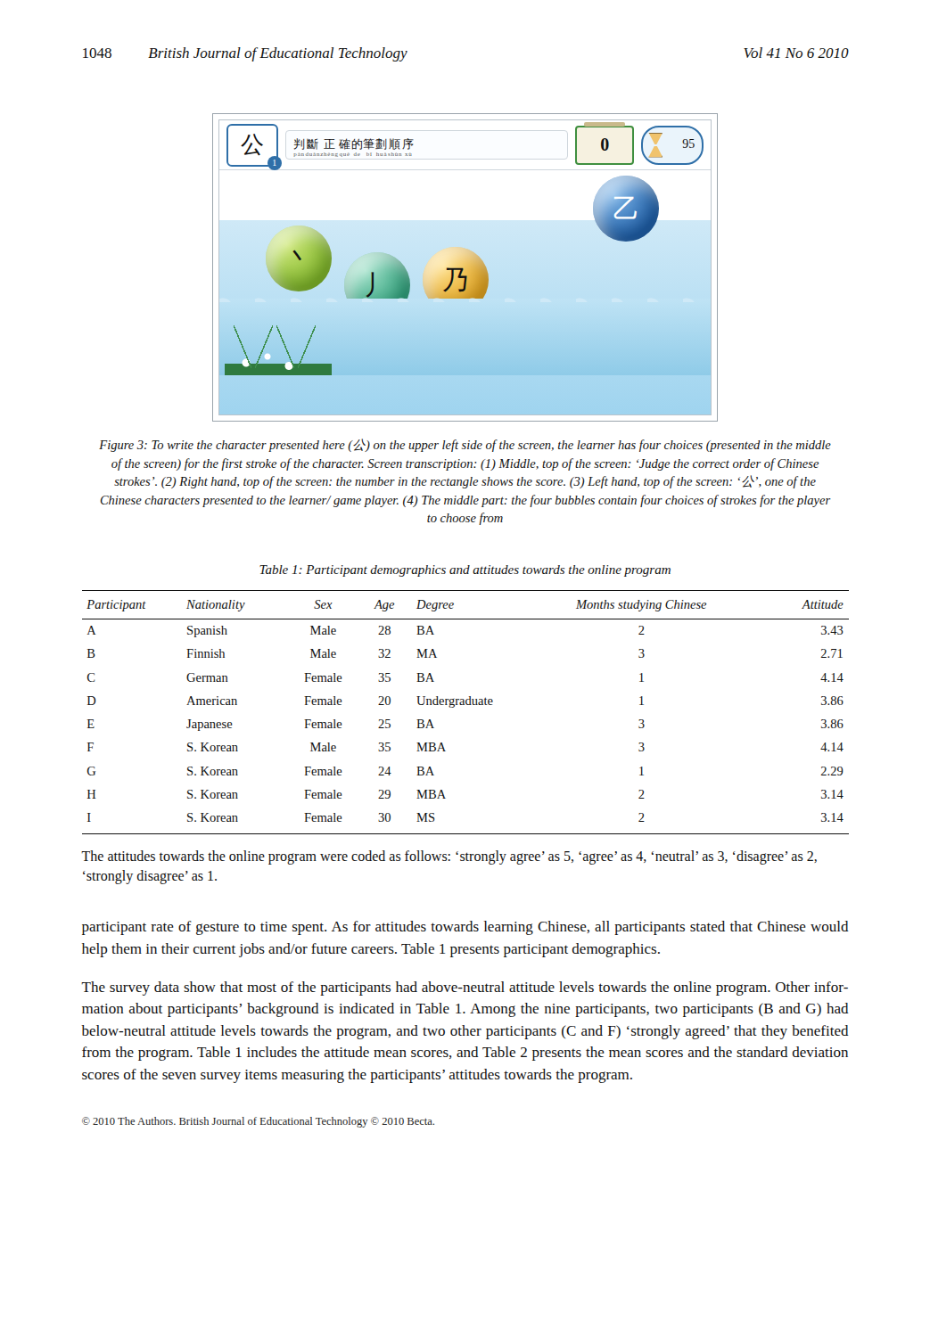1048 British Journal of Educational Technology Vol 41 No 6 2010
公1
判斷正確的筆劃順序
0
95
乙
丶
丿
乃
Figure 3: To write the character presented here (公) on the upper left side of the screen, the learner has four choices (presented in the middle of the screen) for the first stroke of the character. Screen transcription: (1) Middle, top of the screen: ‘Judge the correct order of Chinese strokes’. (2) Right hand, top of the screen: the number in the rectangle shows the score. (3) Left hand, top of the screen: ‘公’, one of the Chinese characters presented to the learner/ game player. (4) The middle part: the four bubbles contain four choices of strokes for the player to choose from
Table 1: Participant demographics and attitudes towards the online program
| Participant | Nationality | Sex | Age | Degree | Months studying Chinese | Attitude |
| --- | --- | --- | --- | --- | --- | --- |
| A | Spanish | Male | 28 | BA | 2 | 3.43 |
| B | Finnish | Male | 32 | MA | 3 | 2.71 |
| C | German | Female | 35 | BA | 1 | 4.14 |
| D | American | Female | 20 | Undergraduate | 1 | 3.86 |
| E | Japanese | Female | 25 | BA | 3 | 3.86 |
| F | S. Korean | Male | 35 | MBA | 3 | 4.14 |
| G | S. Korean | Female | 24 | BA | 1 | 2.29 |
| H | S. Korean | Female | 29 | MBA | 2 | 3.14 |
| I | S. Korean | Female | 30 | MS | 2 | 3.14 |
The attitudes towards the online program were coded as follows: ‘strongly agree’ as 5, ‘agree’ as 4, ‘neutral’ as 3, ‘disagree’ as 2, ‘strongly disagree’ as 1.
participant rate of gesture to time spent. As for attitudes towards learning Chinese, all participants stated that Chinese would help them in their current jobs and/or future careers. Table 1 presents participant demographics.
The survey data show that most of the participants had above-neutral attitude levels towards the online program. Other information about participants’ background is indicated in Table 1. Among the nine participants, two participants (B and G) had below-neutral attitude levels towards the program, and two other participants (C and F) ‘strongly agreed’ that they benefited from the program. Table 1 includes the attitude mean scores, and Table 2 presents the mean scores and the standard deviation scores of the seven survey items measuring the participants’ attitudes towards the program.
© 2010 The Authors. British Journal of Educational Technology © 2010 Becta.